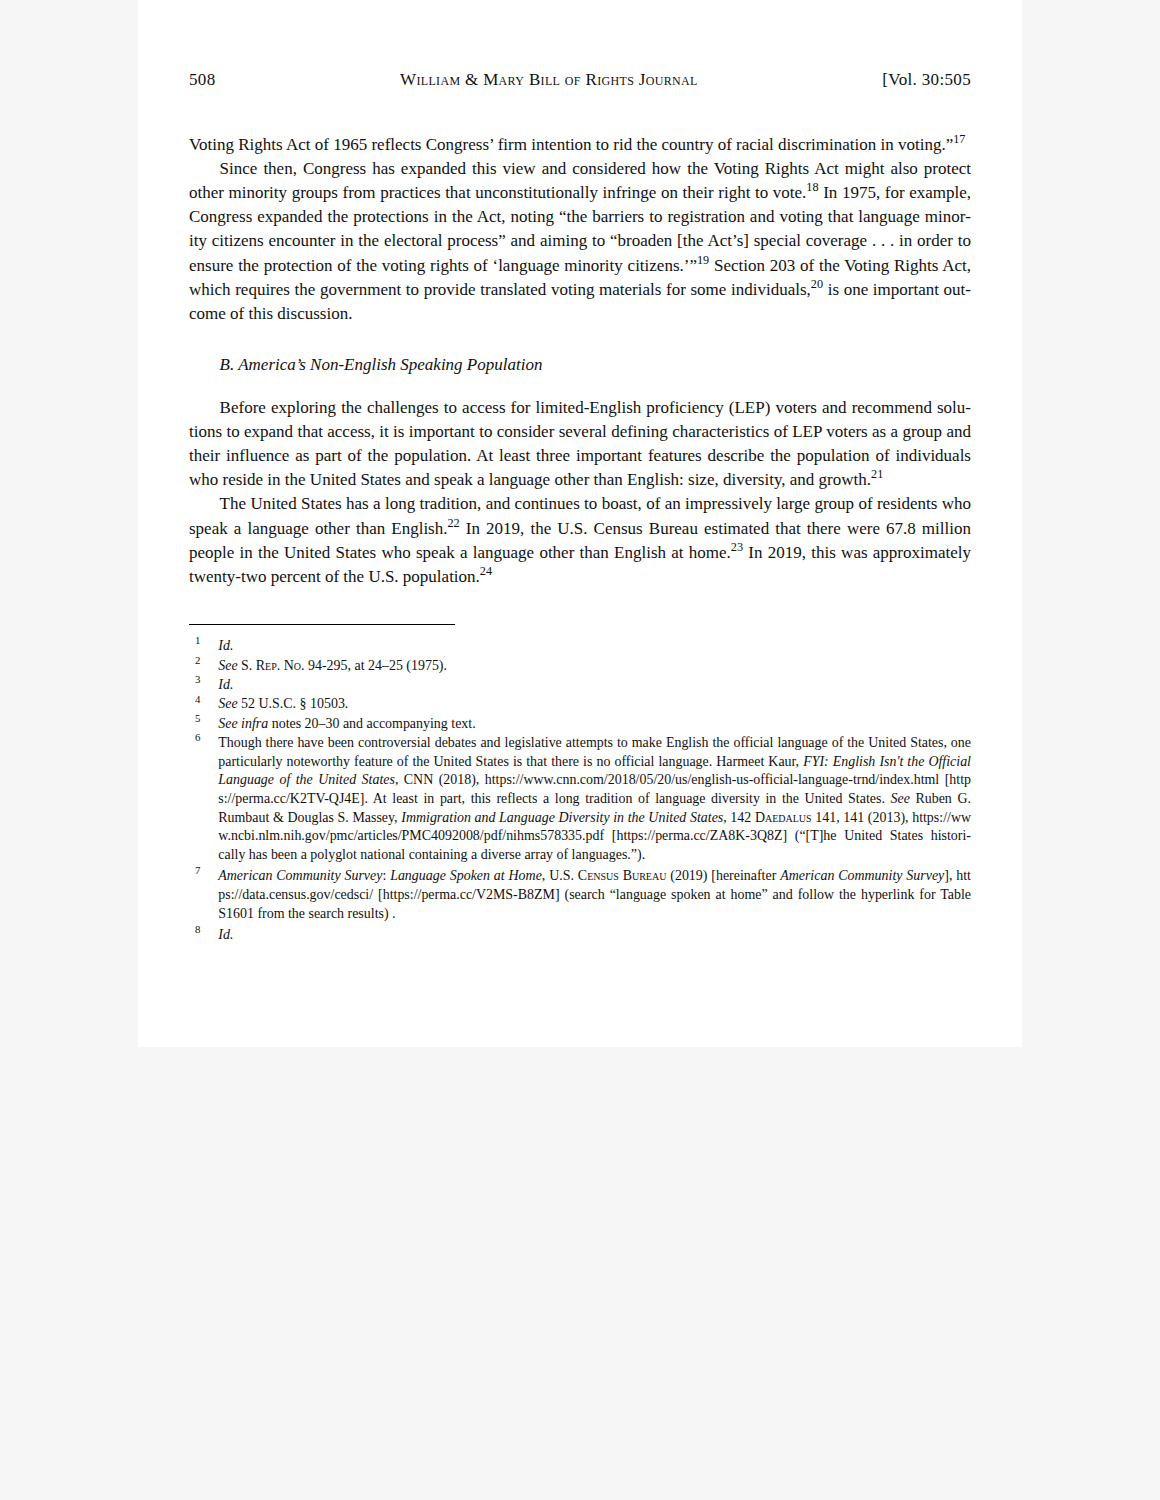508 William & Mary Bill of Rights Journal [Vol. 30:505
Voting Rights Act of 1965 reflects Congress’ firm intention to rid the country of racial discrimination in voting.”17
Since then, Congress has expanded this view and considered how the Voting Rights Act might also protect other minority groups from practices that unconstitutionally infringe on their right to vote.18 In 1975, for example, Congress expanded the protections in the Act, noting “the barriers to registration and voting that language minority citizens encounter in the electoral process” and aiming to “broaden [the Act’s] special coverage . . . in order to ensure the protection of the voting rights of ‘language minority citizens.’”19 Section 203 of the Voting Rights Act, which requires the government to provide translated voting materials for some individuals,20 is one important outcome of this discussion.
B. America’s Non-English Speaking Population
Before exploring the challenges to access for limited-English proficiency (LEP) voters and recommend solutions to expand that access, it is important to consider several defining characteristics of LEP voters as a group and their influence as part of the population. At least three important features describe the population of individuals who reside in the United States and speak a language other than English: size, diversity, and growth.21
The United States has a long tradition, and continues to boast, of an impressively large group of residents who speak a language other than English.22 In 2019, the U.S. Census Bureau estimated that there were 67.8 million people in the United States who speak a language other than English at home.23 In 2019, this was approximately twenty-two percent of the U.S. population.24
Id.
See S. Rep. No. 94-295, at 24–25 (1975).
Id.
See 52 U.S.C. § 10503.
See infra notes 20–30 and accompanying text.
Though there have been controversial debates and legislative attempts to make English the official language of the United States, one particularly noteworthy feature of the United States is that there is no official language. Harmeet Kaur, FYI: English Isn't the Official Language of the United States, CNN (2018), https://www.cnn.com/2018/05/20/us/english-us-official-language-trnd/index.html [https://perma.cc/K2TV-QJ4E]. At least in part, this reflects a long tradition of language diversity in the United States. See Ruben G. Rumbaut & Douglas S. Massey, Immigration and Language Diversity in the United States, 142 Daedalus 141, 141 (2013), https://www.ncbi.nlm.nih.gov/pmc/articles/PMC4092008/pdf/nihms578335.pdf [https://perma.cc/ZA8K-3Q8Z] (“[T]he United States historically has been a polyglot national containing a diverse array of languages.”).
American Community Survey: Language Spoken at Home, U.S. Census Bureau (2019) [hereinafter American Community Survey], https://data.census.gov/cedsci/ [https://perma.cc/V2MS-B8ZM] (search “language spoken at home” and follow the hyperlink for Table S1601 from the search results) .
Id.